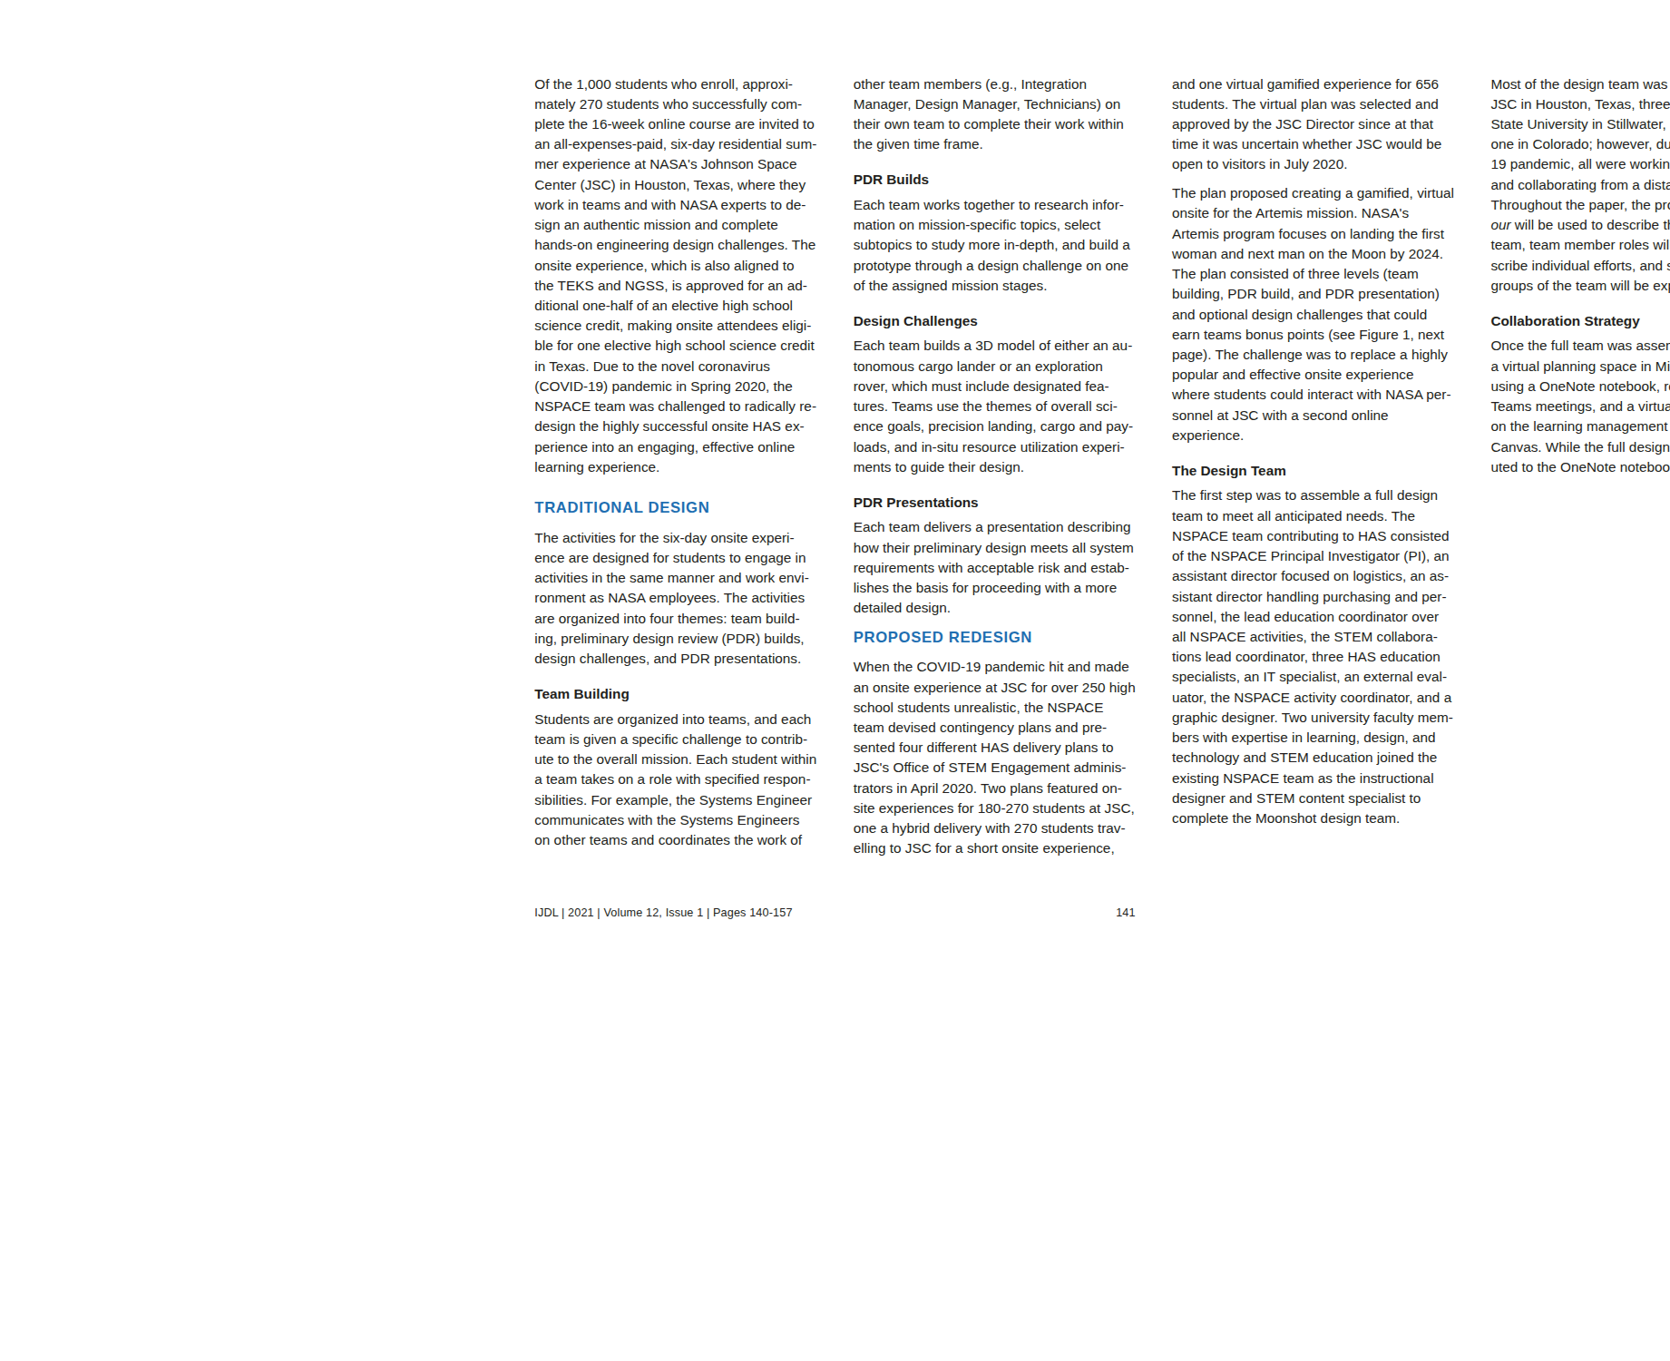Of the 1,000 students who enroll, approximately 270 students who successfully complete the 16-week online course are invited to an all-expenses-paid, six-day residential summer experience at NASA's Johnson Space Center (JSC) in Houston, Texas, where they work in teams and with NASA experts to design an authentic mission and complete hands-on engineering design challenges. The onsite experience, which is also aligned to the TEKS and NGSS, is approved for an additional one-half of an elective high school science credit, making onsite attendees eligible for one elective high school science credit in Texas. Due to the novel coronavirus (COVID-19) pandemic in Spring 2020, the NSPACE team was challenged to radically redesign the highly successful onsite HAS experience into an engaging, effective online learning experience.
Traditional Design
The activities for the six-day onsite experience are designed for students to engage in activities in the same manner and work environment as NASA employees. The activities are organized into four themes: team building, preliminary design review (PDR) builds, design challenges, and PDR presentations.
Team Building
Students are organized into teams, and each team is given a specific challenge to contribute to the overall mission. Each student within a team takes on a role with specified responsibilities. For example, the Systems Engineer communicates with the Systems Engineers on other teams and coordinates the work of other team members (e.g., Integration Manager, Design Manager, Technicians) on their own team to complete their work within the given time frame.
PDR Builds
Each team works together to research information on mission-specific topics, select subtopics to study more in-depth, and build a prototype through a design challenge on one of the assigned mission stages.
Design Challenges
Each team builds a 3D model of either an autonomous cargo lander or an exploration rover, which must include designated features. Teams use the themes of overall science goals, precision landing, cargo and payloads, and in-situ resource utilization experiments to guide their design.
PDR Presentations
Each team delivers a presentation describing how their preliminary design meets all system requirements with acceptable risk and establishes the basis for proceeding with a more detailed design.
Proposed Redesign
When the COVID-19 pandemic hit and made an onsite experience at JSC for over 250 high school students unrealistic, the NSPACE team devised contingency plans and presented four different HAS delivery plans to JSC's Office of STEM Engagement administrators in April 2020. Two plans featured onsite experiences for 180-270 students at JSC, one a hybrid delivery with 270 students travelling to JSC for a short onsite experience, and one virtual gamified experience for 656 students. The virtual plan was selected and approved by the JSC Director since at that time it was uncertain whether JSC would be open to visitors in July 2020.
The plan proposed creating a gamified, virtual onsite for the Artemis mission. NASA's Artemis program focuses on landing the first woman and next man on the Moon by 2024. The plan consisted of three levels (team building, PDR build, and PDR presentation) and optional design challenges that could earn teams bonus points (see Figure 1, next page). The challenge was to replace a highly popular and effective onsite experience where students could interact with NASA personnel at JSC with a second online experience.
The Design Team
The first step was to assemble a full design team to meet all anticipated needs. The NSPACE team contributing to HAS consisted of the NSPACE Principal Investigator (PI), an assistant director focused on logistics, an assistant director handling purchasing and personnel, the lead education coordinator over all NSPACE activities, the STEM collaborations lead coordinator, three HAS education specialists, an IT specialist, an external evaluator, the NSPACE activity coordinator, and a graphic designer. Two university faculty members with expertise in learning, design, and technology and STEM education joined the existing NSPACE team as the instructional designer and STEM content specialist to complete the Moonshot design team.
Most of the design team was stationed at JSC in Houston, Texas, three at Oklahoma State University in Stillwater, Oklahoma, and one in Colorado; however, due to the COVID-19 pandemic, all were working from home and collaborating from a distance. Throughout the paper, the pronouns we and our will be used to describe the entire design team, team member roles will be used to describe individual efforts, and specific subgroups of the team will be explained.
Collaboration Strategy
Once the full team was assembled, we set up a virtual planning space in Microsoft Teams using a OneNote notebook, regular Microsoft Teams meetings, and a virtual design space on the learning management system (LMS), Canvas. While the full design team contributed to the OneNote notebook
IJDL | 2021 | Volume 12, Issue 1 | Pages 140-157
141